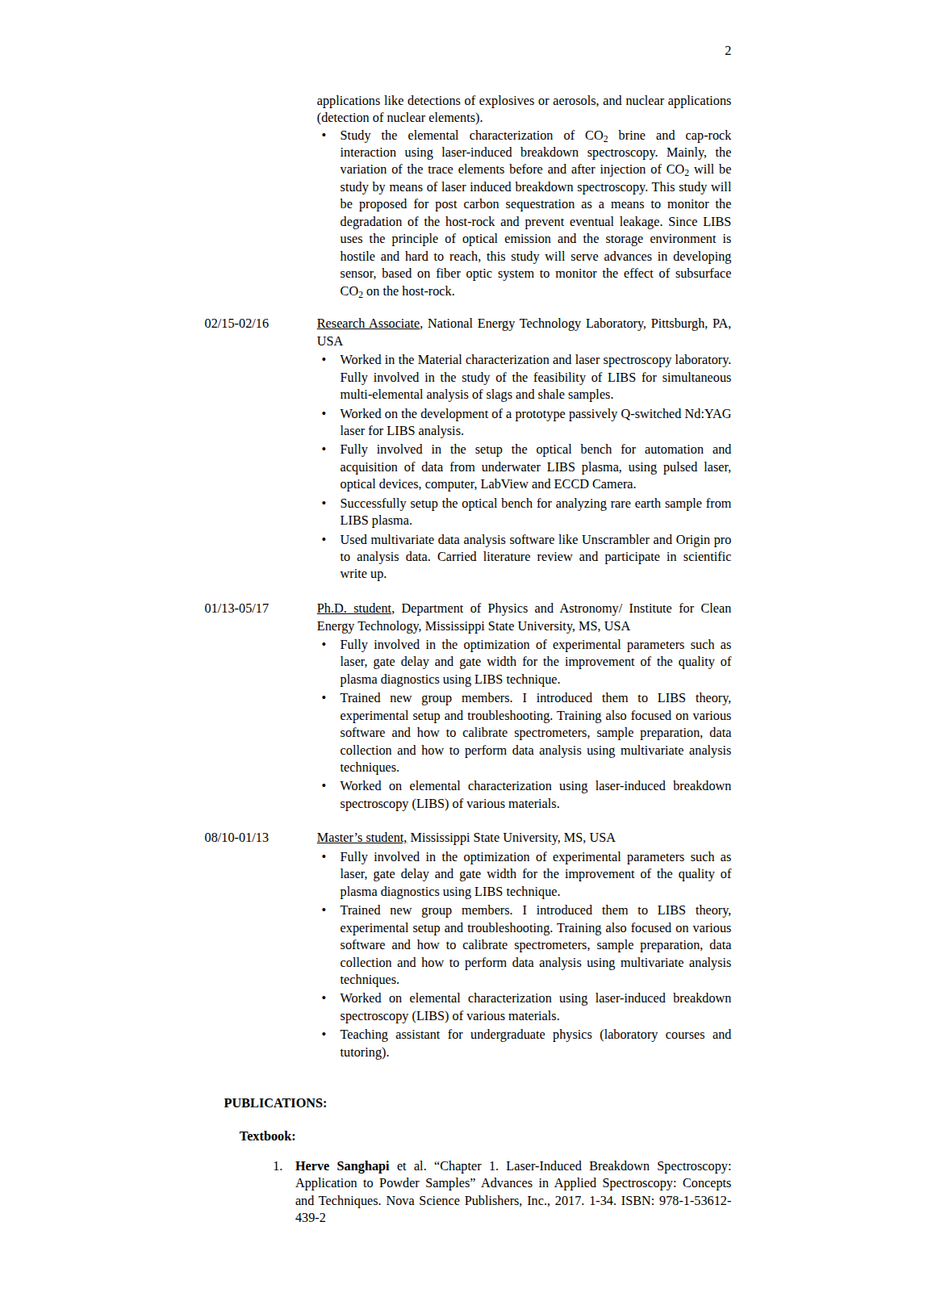2
applications like detections of explosives or aerosols, and nuclear applications (detection of nuclear elements).
Study the elemental characterization of CO2 brine and cap-rock interaction using laser-induced breakdown spectroscopy. Mainly, the variation of the trace elements before and after injection of CO2 will be study by means of laser induced breakdown spectroscopy. This study will be proposed for post carbon sequestration as a means to monitor the degradation of the host-rock and prevent eventual leakage. Since LIBS uses the principle of optical emission and the storage environment is hostile and hard to reach, this study will serve advances in developing sensor, based on fiber optic system to monitor the effect of subsurface CO2 on the host-rock.
02/15-02/16
Research Associate, National Energy Technology Laboratory, Pittsburgh, PA, USA
Worked in the Material characterization and laser spectroscopy laboratory. Fully involved in the study of the feasibility of LIBS for simultaneous multi-elemental analysis of slags and shale samples.
Worked on the development of a prototype passively Q-switched Nd:YAG laser for LIBS analysis.
Fully involved in the setup the optical bench for automation and acquisition of data from underwater LIBS plasma, using pulsed laser, optical devices, computer, LabView and ECCD Camera.
Successfully setup the optical bench for analyzing rare earth sample from LIBS plasma.
Used multivariate data analysis software like Unscrambler and Origin pro to analysis data. Carried literature review and participate in scientific write up.
01/13-05/17
Ph.D. student, Department of Physics and Astronomy/ Institute for Clean Energy Technology, Mississippi State University, MS, USA
Fully involved in the optimization of experimental parameters such as laser, gate delay and gate width for the improvement of the quality of plasma diagnostics using LIBS technique.
Trained new group members. I introduced them to LIBS theory, experimental setup and troubleshooting. Training also focused on various software and how to calibrate spectrometers, sample preparation, data collection and how to perform data analysis using multivariate analysis techniques.
Worked on elemental characterization using laser-induced breakdown spectroscopy (LIBS) of various materials.
08/10-01/13
Master’s student, Mississippi State University, MS, USA
Fully involved in the optimization of experimental parameters such as laser, gate delay and gate width for the improvement of the quality of plasma diagnostics using LIBS technique.
Trained new group members. I introduced them to LIBS theory, experimental setup and troubleshooting. Training also focused on various software and how to calibrate spectrometers, sample preparation, data collection and how to perform data analysis using multivariate analysis techniques.
Worked on elemental characterization using laser-induced breakdown spectroscopy (LIBS) of various materials.
Teaching assistant for undergraduate physics (laboratory courses and tutoring).
PUBLICATIONS:
Textbook:
Herve Sanghapi et al. “Chapter 1. Laser-Induced Breakdown Spectroscopy: Application to Powder Samples” Advances in Applied Spectroscopy: Concepts and Techniques. Nova Science Publishers, Inc., 2017. 1-34. ISBN: 978-1-53612-439-2